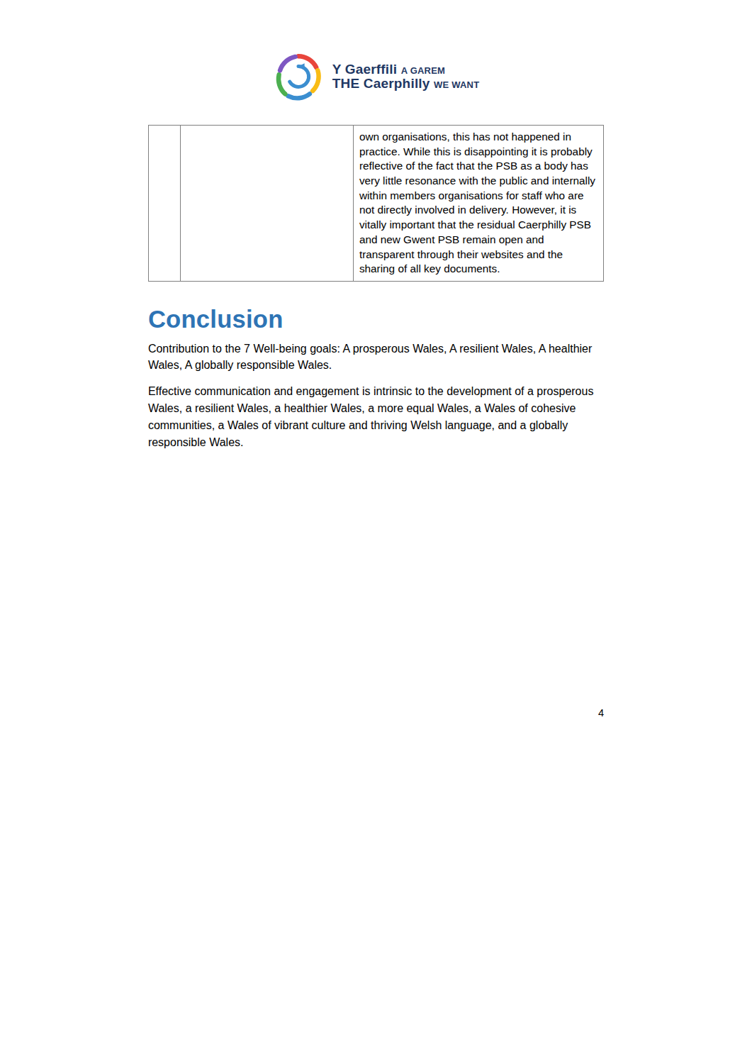Y Gaerffili A GAREM
THE Caerphilly WE WANT
| | | own organisations, this has not happened in practice. While this is disappointing it is probably reflective of the fact that the PSB as a body has very little resonance with the public and internally within members organisations for staff who are not directly involved in delivery. However, it is vitally important that the residual Caerphilly PSB and new Gwent PSB remain open and transparent through their websites and the sharing of all key documents. |
Conclusion
Contribution to the 7 Well-being goals: A prosperous Wales, A resilient Wales, A healthier Wales, A globally responsible Wales.
Effective communication and engagement is intrinsic to the development of a prosperous Wales, a resilient Wales, a healthier Wales, a more equal Wales, a Wales of cohesive communities, a Wales of vibrant culture and thriving Welsh language, and a globally responsible Wales.
4